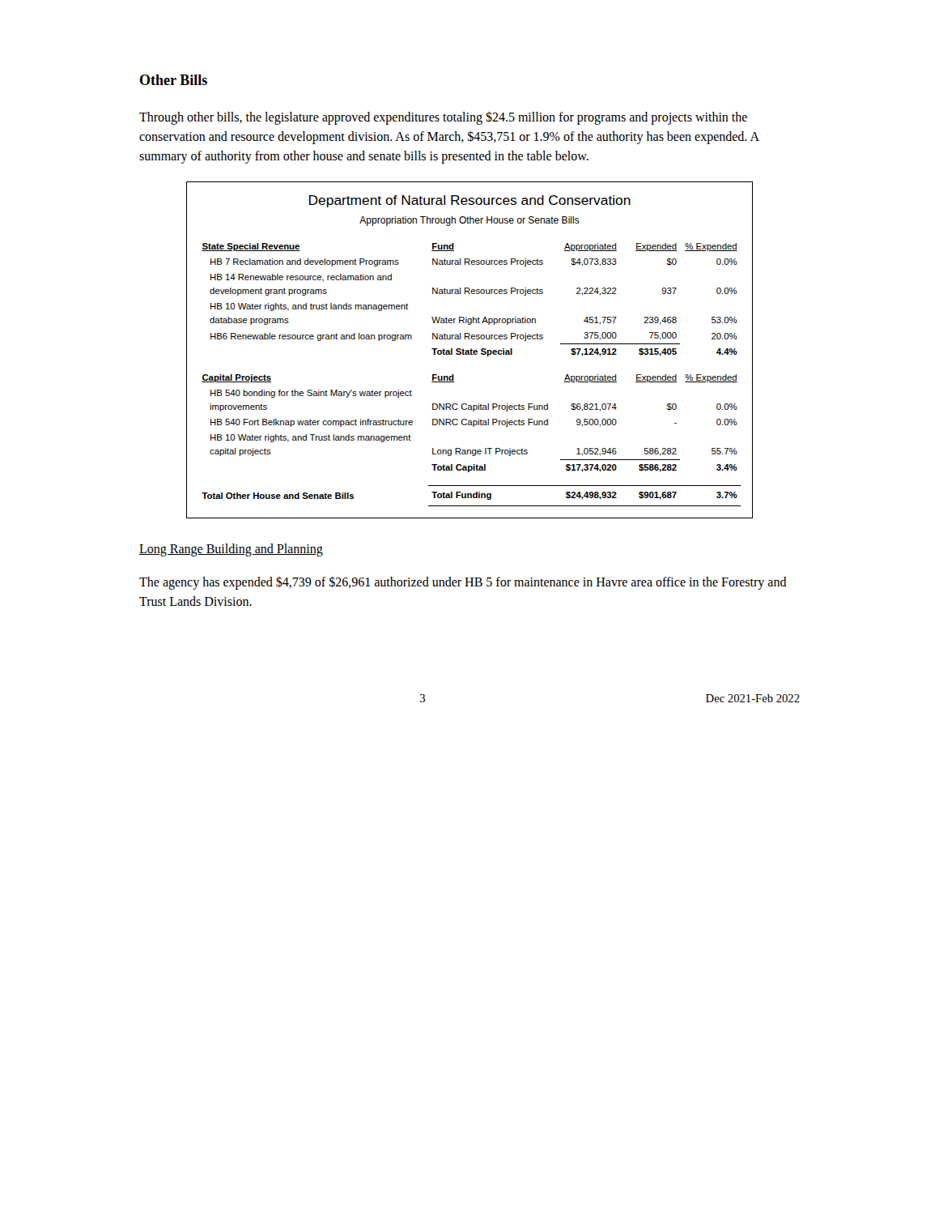Other Bills
Through other bills, the legislature approved expenditures totaling $24.5 million for programs and projects within the conservation and resource development division. As of March, $453,751 or 1.9% of the authority has been expended. A summary of authority from other house and senate bills is presented in the table below.
Department of Natural Resources and Conservation
Appropriation Through Other House or Senate Bills
| State Special Revenue | Fund | Appropriated | Expended | % Expended |
| HB 7 Reclamation and development Programs | Natural Resources Projects | $4,073,833 | $0 | 0.0% |
| HB 14 Renewable resource, reclamation and development grant programs | Natural Resources Projects | 2,224,322 | 937 | 0.0% |
| HB 10 Water rights, and trust lands management database programs | Water Right Appropriation | 451,757 | 239,468 | 53.0% |
| HB6 Renewable resource grant and loan program | Natural Resources Projects | 375,000 | 75,000 | 20.0% |
| | Total State Special | $7,124,912 | $315,405 | 4.4% |
| Capital Projects | Fund | Appropriated | Expended | % Expended |
| HB 540 bonding for the Saint Mary's water project improvements | DNRC Capital Projects Fund | $6,821,074 | $0 | 0.0% |
| HB 540 Fort Belknap water compact infrastructure | DNRC Capital Projects Fund | 9,500,000 | - | 0.0% |
| HB 10 Water rights, and Trust lands management capital projects | Long Range IT Projects | 1,052,946 | 586,282 | 55.7% |
| | Total Capital | $17,374,020 | $586,282 | 3.4% |
| Total Other House and Senate Bills | Total Funding | $24,498,932 | $901,687 | 3.7% |
Long Range Building and Planning
The agency has expended $4,739 of $26,961 authorized under HB 5 for maintenance in Havre area office in the Forestry and Trust Lands Division.
3 Dec 2021-Feb 2022